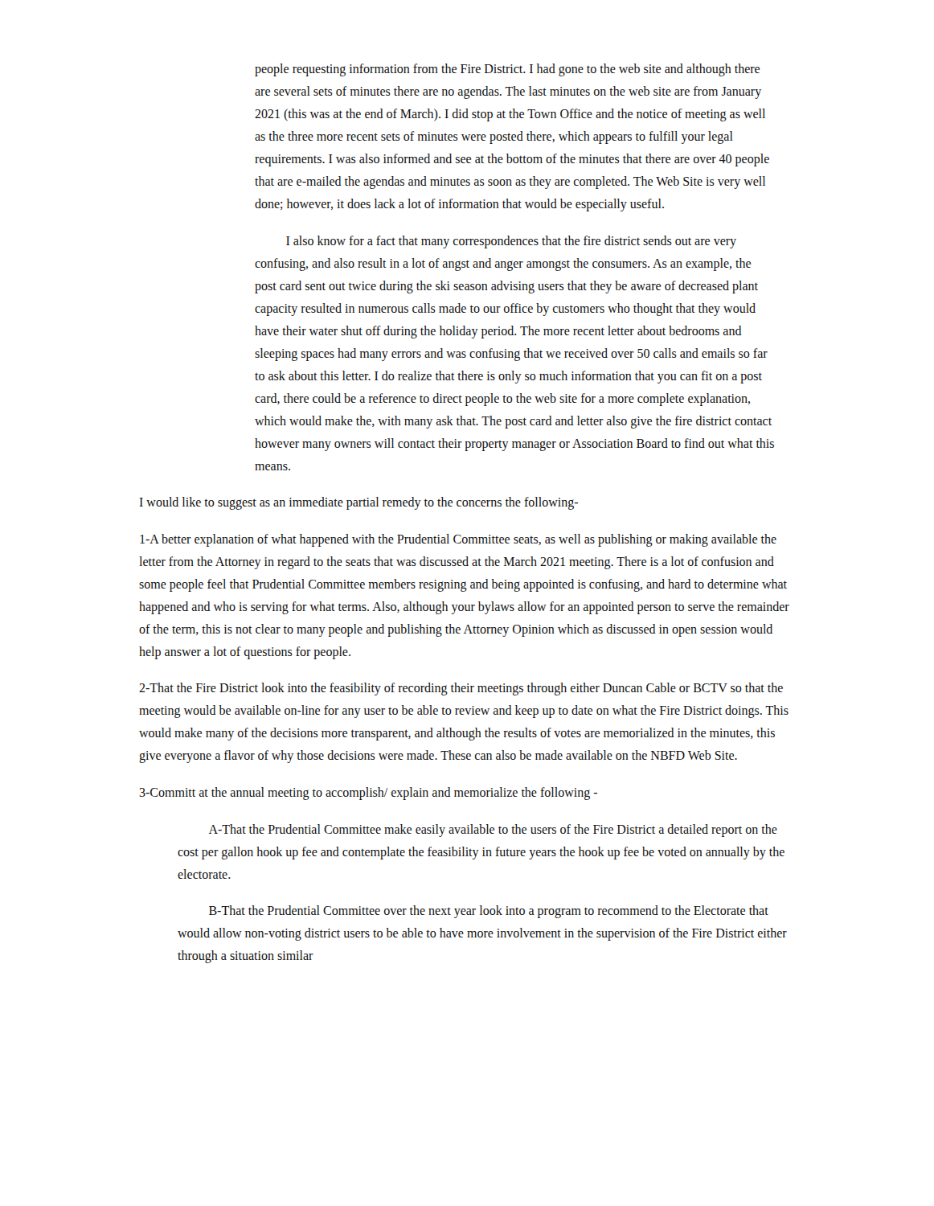people requesting information from the Fire District. I had gone to the web site and although there are several sets of minutes there are no agendas. The last minutes on the web site are from January 2021 (this was at the end of March). I did stop at the Town Office and the notice of meeting as well as the three more recent sets of minutes were posted there, which appears to fulfill your legal requirements. I was also informed and see at the bottom of the minutes that there are over 40 people that are e-mailed the agendas and minutes as soon as they are completed. The Web Site is very well done; however, it does lack a lot of information that would be especially useful.
I also know for a fact that many correspondences that the fire district sends out are very confusing, and also result in a lot of angst and anger amongst the consumers. As an example, the post card sent out twice during the ski season advising users that they be aware of decreased plant capacity resulted in numerous calls made to our office by customers who thought that they would have their water shut off during the holiday period. The more recent letter about bedrooms and sleeping spaces had many errors and was confusing that we received over 50 calls and emails so far to ask about this letter. I do realize that there is only so much information that you can fit on a post card, there could be a reference to direct people to the web site for a more complete explanation, which would make the, with many ask that. The post card and letter also give the fire district contact however many owners will contact their property manager or Association Board to find out what this means.
I would like to suggest as an immediate partial remedy to the concerns the following-
1-A better explanation of what happened with the Prudential Committee seats, as well as publishing or making available the letter from the Attorney in regard to the seats that was discussed at the March 2021 meeting. There is a lot of confusion and some people feel that Prudential Committee members resigning and being appointed is confusing, and hard to determine what happened and who is serving for what terms. Also, although your bylaws allow for an appointed person to serve the remainder of the term, this is not clear to many people and publishing the Attorney Opinion which as discussed in open session would help answer a lot of questions for people.
2-That the Fire District look into the feasibility of recording their meetings through either Duncan Cable or BCTV so that the meeting would be available on-line for any user to be able to review and keep up to date on what the Fire District doings. This would make many of the decisions more transparent, and although the results of votes are memorialized in the minutes, this give everyone a flavor of why those decisions were made. These can also be made available on the NBFD Web Site.
3-Committ at the annual meeting to accomplish/ explain and memorialize the following -
A-That the Prudential Committee make easily available to the users of the Fire District a detailed report on the cost per gallon hook up fee and contemplate the feasibility in future years the hook up fee be voted on annually by the electorate.
B-That the Prudential Committee over the next year look into a program to recommend to the Electorate that would allow non-voting district users to be able to have more involvement in the supervision of the Fire District either through a situation similar